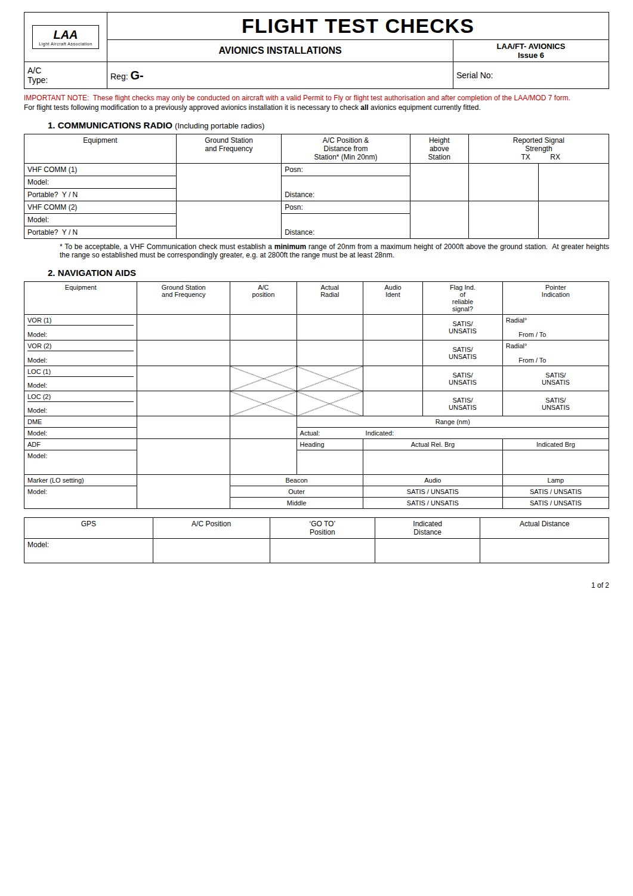| LAA Light Aircraft Association | FLIGHT TEST CHECKS |
| AVIONICS INSTALLATIONS | LAA/FT- AVIONICS Issue 6 |
| A/C Type: | Reg: G- | Serial No: |
IMPORTANT NOTE: These flight checks may only be conducted on aircraft with a valid Permit to Fly or flight test authorisation and after completion of the LAA/MOD 7 form.
For flight tests following modification to a previously approved avionics installation it is necessary to check all avionics equipment currently fitted.
1. COMMUNICATIONS RADIO (Including portable radios)
| Equipment | Ground Station and Frequency | A/C Position & Distance from Station* (Min 20nm) | Height above Station | Reported Signal Strength TX RX |
| VHF COMM (1) | | Posn: | | | |
| Model: | Distance: |
| Portable? Y / N |
| VHF COMM (2) | | Posn: | | | |
| Model: | Distance: |
| Portable? Y / N |
* To be acceptable, a VHF Communication check must establish a minimum range of 20nm from a maximum height of 2000ft above the ground station. At greater heights the range so established must be correspondingly greater, e.g. at 2800ft the range must be at least 28nm.
2. NAVIGATION AIDS
| Equipment | Ground Station and Frequency | A/C position | Actual Radial | Audio Ident | Flag Ind. of reliable signal? | Pointer Indication |
| VOR (1) | | | | | SATIS/ UNSATIS | Radial° From / To |
| Model: |
| VOR (2) | | | | | SATIS/ UNSATIS | Radial° From / To |
| Model: |
| LOC (1) | | | | | SATIS/ UNSATIS | SATIS/ UNSATIS |
| Model: |
| LOC (2) | | | | | SATIS/ UNSATIS | SATIS/ UNSATIS |
| Model: |
| DME | | | Range (nm) |
| Model: | Actual: Indicated: |
| ADF | | | Heading | Actual Rel. Brg | Indicated Brg |
| Model: | | | |
| Marker (LO setting) | | Beacon | Audio | Lamp |
| Model: | Outer | SATIS / UNSATIS | SATIS / UNSATIS |
| Middle | SATIS / UNSATIS | SATIS / UNSATIS |
| GPS | A/C Position | ‘GO TO’ Position | Indicated Distance | Actual Distance |
| Model: | | | | |
1 of 2